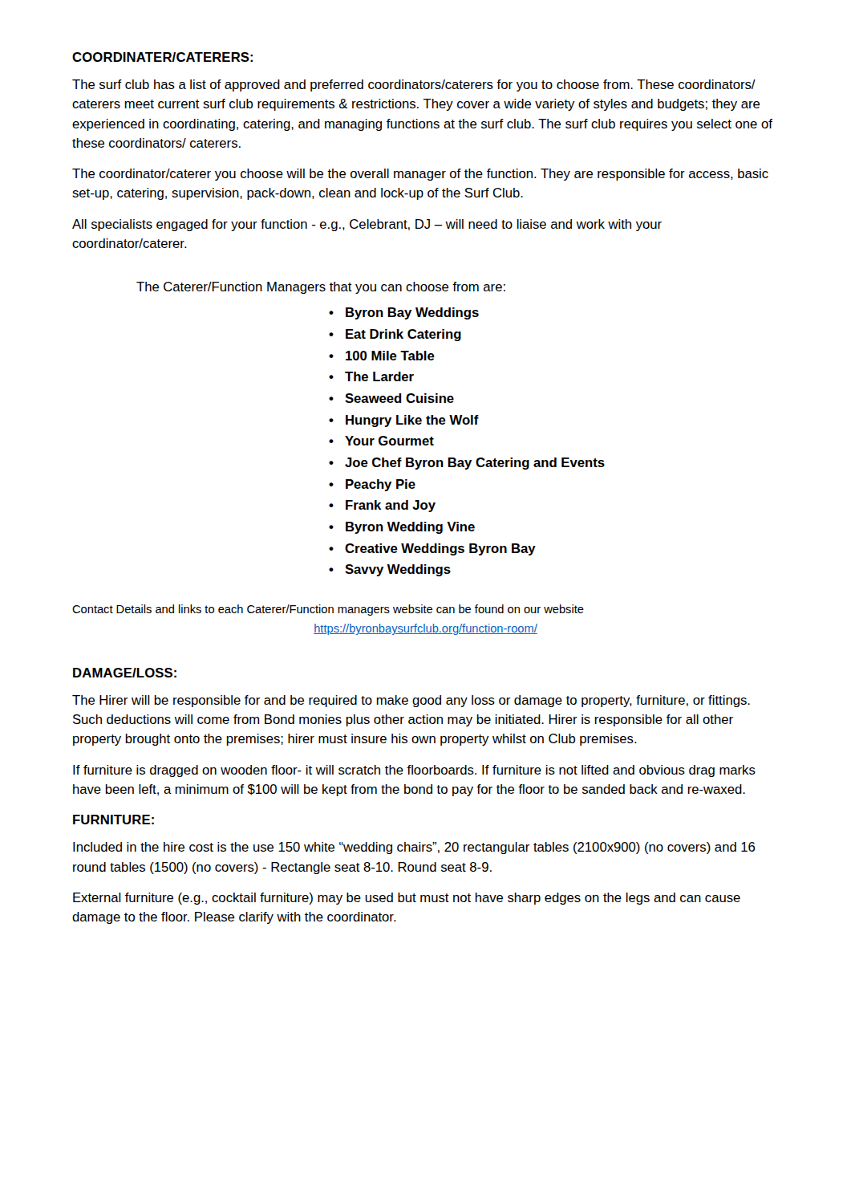COORDINATER/CATERERS:
The surf club has a list of approved and preferred coordinators/caterers for you to choose from. These coordinators/ caterers meet current surf club requirements & restrictions. They cover a wide variety of styles and budgets; they are experienced in coordinating, catering, and managing functions at the surf club. The surf club requires you select one of these coordinators/ caterers.
The coordinator/caterer you choose will be the overall manager of the function. They are responsible for access, basic set-up, catering, supervision, pack-down, clean and lock-up of the Surf Club.
All specialists engaged for your function - e.g., Celebrant, DJ – will need to liaise and work with your coordinator/caterer.
The Caterer/Function Managers that you can choose from are:
Byron Bay Weddings
Eat Drink Catering
100 Mile Table
The Larder
Seaweed Cuisine
Hungry Like the Wolf
Your Gourmet
Joe Chef Byron Bay Catering and Events
Peachy Pie
Frank and Joy
Byron Wedding Vine
Creative Weddings Byron Bay
Savvy Weddings
Contact Details and links to each Caterer/Function managers website can be found on our website
https://byronbaysurfclub.org/function-room/
DAMAGE/LOSS:
The Hirer will be responsible for and be required to make good any loss or damage to property, furniture, or fittings. Such deductions will come from Bond monies plus other action may be initiated. Hirer is responsible for all other property brought onto the premises; hirer must insure his own property whilst on Club premises.
If furniture is dragged on wooden floor- it will scratch the floorboards. If furniture is not lifted and obvious drag marks have been left, a minimum of $100 will be kept from the bond to pay for the floor to be sanded back and re-waxed.
FURNITURE:
Included in the hire cost is the use 150 white “wedding chairs”, 20 rectangular tables (2100x900) (no covers) and 16 round tables (1500) (no covers) - Rectangle seat 8-10. Round seat 8-9.
External furniture (e.g., cocktail furniture) may be used but must not have sharp edges on the legs and can cause damage to the floor. Please clarify with the coordinator.